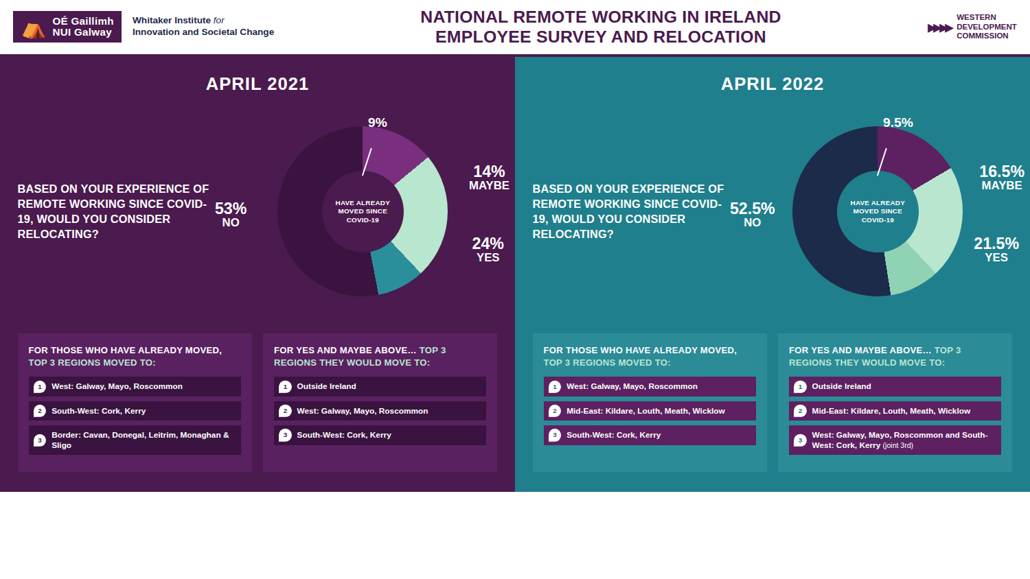⛺ OÉ Gaillimh NUI Galway
Whitaker Institute for
Innovation and Societal Change
National Remote Working in Ireland Employee Survey and Relocation
▸▸▸▸ Western Development Commission
April 2021
Based on your experience of remote working since COVID-19, would you consider relocating?
Have already
moved since
COVID-19
53% No
14% Maybe
24% Yes
9%
For those who have already moved, top 3 regions moved to:
West: Galway, Mayo, Roscommon
South-West: Cork, Kerry
Border: Cavan, Donegal, Leitrim, Monaghan & Sligo
For yes and maybe above… top 3 regions they would move to:
Outside Ireland
West: Galway, Mayo, Roscommon
South-West: Cork, Kerry
April 2022
Based on your experience of remote working since COVID-19, would you consider relocating?
Have already
moved since
COVID-19
52.5% No
16.5% Maybe
21.5% Yes
9.5%
For those who have already moved, top 3 regions moved to:
West: Galway, Mayo, Roscommon
Mid-East: Kildare, Louth, Meath, Wicklow
South-West: Cork, Kerry
For yes and maybe above… top 3 regions they would move to:
Outside Ireland
Mid-East: Kildare, Louth, Meath, Wicklow
West: Galway, Mayo, Roscommon and South-West: Cork, Kerry (joint 3rd)